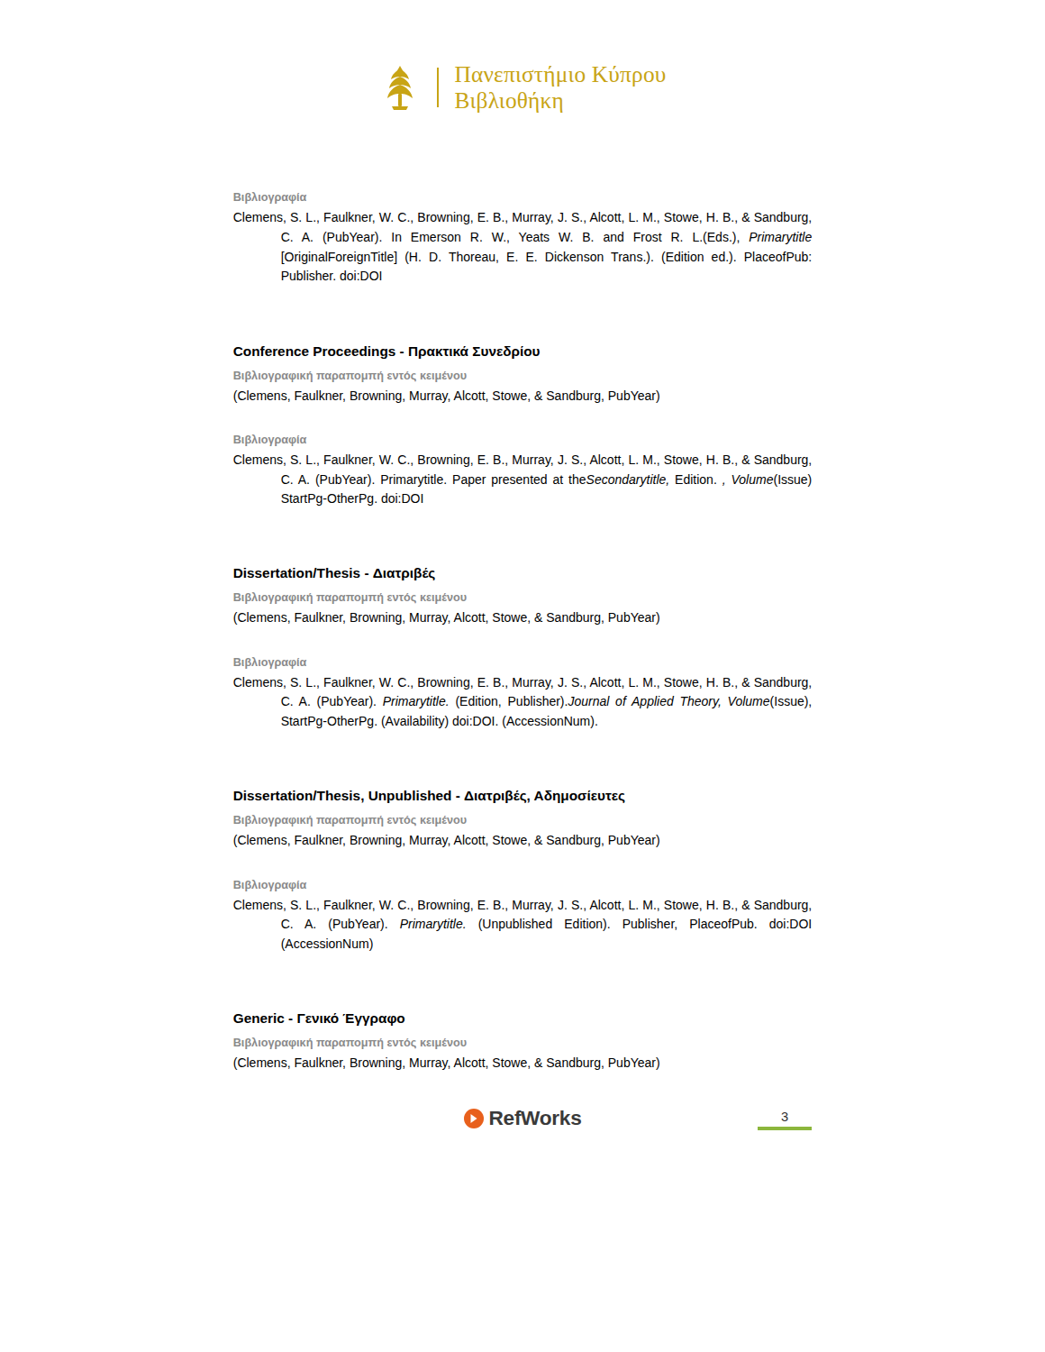Πανεπιστήμιο Κύπρου Βιβλιοθήκη
Βιβλιογραφία
Clemens, S. L., Faulkner, W. C., Browning, E. B., Murray, J. S., Alcott, L. M., Stowe, H. B., & Sandburg, C. A. (PubYear). In Emerson R. W., Yeats W. B. and Frost R. L.(Eds.), Primarytitle [OriginalForeignTitle] (H. D. Thoreau, E. E. Dickenson Trans.). (Edition ed.). PlaceofPub: Publisher. doi:DOI
Conference Proceedings - Πρακτικά Συνεδρίου
Βιβλιογραφική παραπομπή εντός κειμένου
(Clemens, Faulkner, Browning, Murray, Alcott, Stowe, & Sandburg, PubYear)
Βιβλιογραφία
Clemens, S. L., Faulkner, W. C., Browning, E. B., Murray, J. S., Alcott, L. M., Stowe, H. B., & Sandburg, C. A. (PubYear). Primarytitle. Paper presented at theSecondarytitle, Edition. , Volume(Issue) StartPg-OtherPg. doi:DOI
Dissertation/Thesis - Διατριβές
Βιβλιογραφική παραπομπή εντός κειμένου
(Clemens, Faulkner, Browning, Murray, Alcott, Stowe, & Sandburg, PubYear)
Βιβλιογραφία
Clemens, S. L., Faulkner, W. C., Browning, E. B., Murray, J. S., Alcott, L. M., Stowe, H. B., & Sandburg, C. A. (PubYear). Primarytitle. (Edition, Publisher).Journal of Applied Theory, Volume(Issue), StartPg-OtherPg. (Availability) doi:DOI. (AccessionNum).
Dissertation/Thesis, Unpublished - Διατριβές, Αδημοσίευτες
Βιβλιογραφική παραπομπή εντός κειμένου
(Clemens, Faulkner, Browning, Murray, Alcott, Stowe, & Sandburg, PubYear)
Βιβλιογραφία
Clemens, S. L., Faulkner, W. C., Browning, E. B., Murray, J. S., Alcott, L. M., Stowe, H. B., & Sandburg, C. A. (PubYear). Primarytitle. (Unpublished Edition). Publisher, PlaceofPub. doi:DOI (AccessionNum)
Generic - Γενικό Έγγραφο
Βιβλιογραφική παραπομπή εντός κειμένου
(Clemens, Faulkner, Browning, Murray, Alcott, Stowe, & Sandburg, PubYear)
RefWorks
3